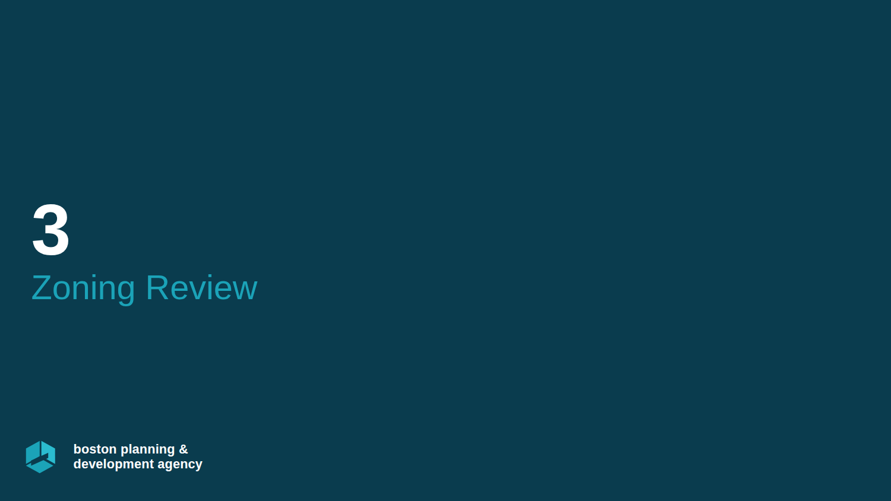3
Zoning Review
boston planning &
development agency